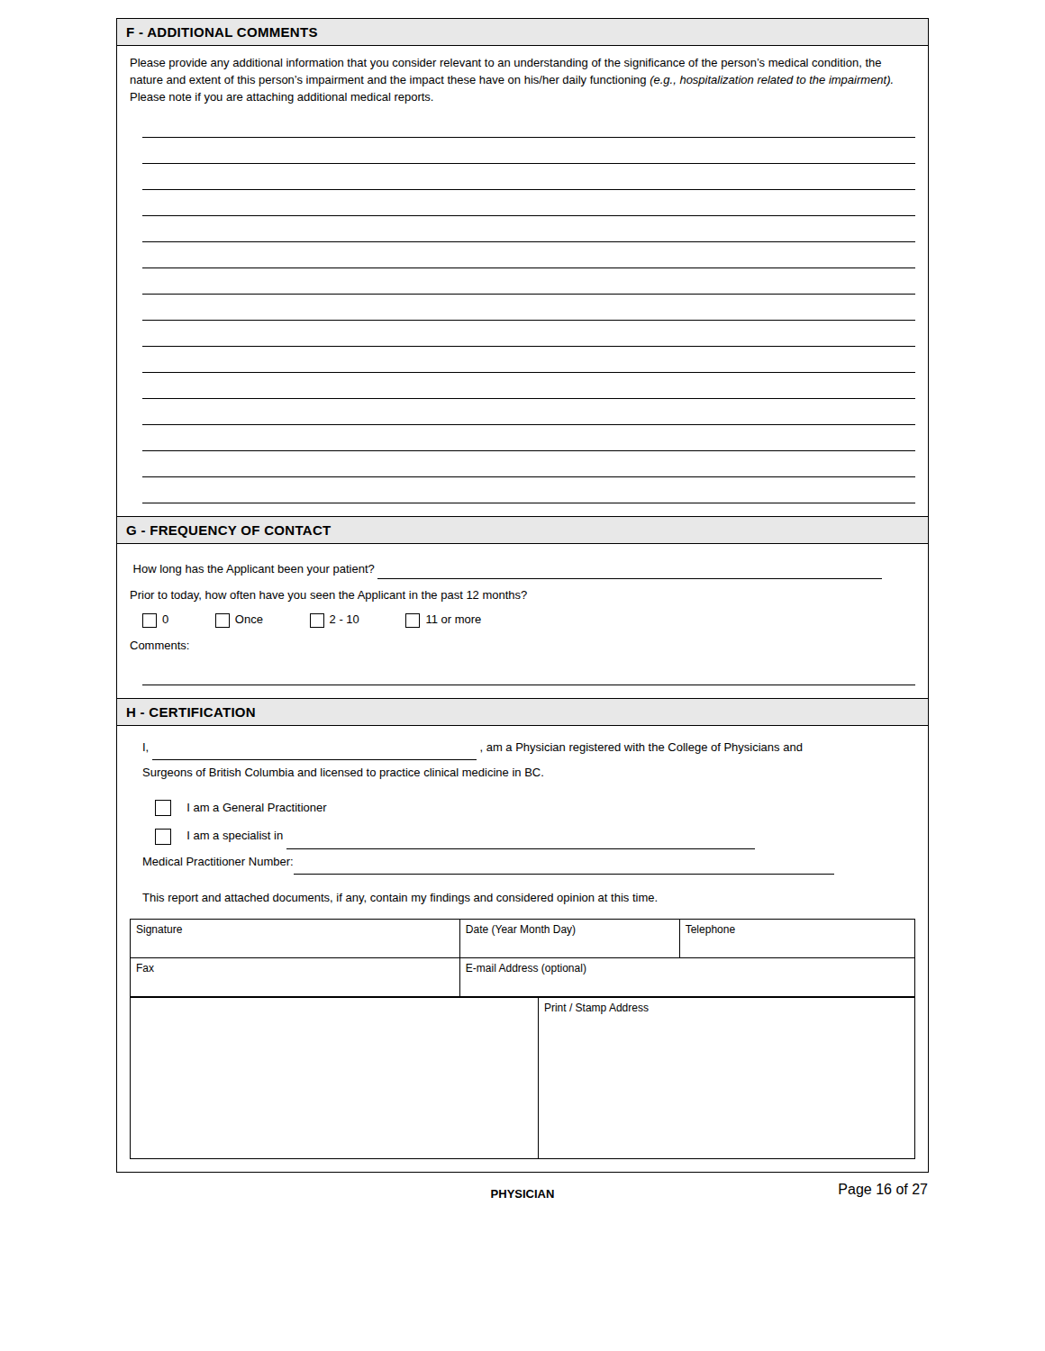F - ADDITIONAL COMMENTS
Please provide any additional information that you consider relevant to an understanding of the significance of the person’s medical condition, the nature and extent of this person’s impairment and the impact these have on his/her daily functioning (e.g., hospitalization related to the impairment). Please note if you are attaching additional medical reports.
G - FREQUENCY OF CONTACT
How long has the Applicant been your patient?
Prior to today, how often have you seen the Applicant in the past 12 months?
0 Once 2 - 10 11 or more
Comments:
H - CERTIFICATION
I, , am a Physician registered with the College of Physicians and
Surgeons of British Columbia and licensed to practice clinical medicine in BC.
I am a General Practitioner
I am a specialist in
Medical Practitioner Number:
This report and attached documents, if any, contain my findings and considered opinion at this time.
| Signature | Date (Year Month Day) | Telephone |
| Fax | E-mail Address (optional) |
| | Print / Stamp Address |
PHYSICIAN
Page 16 of 27